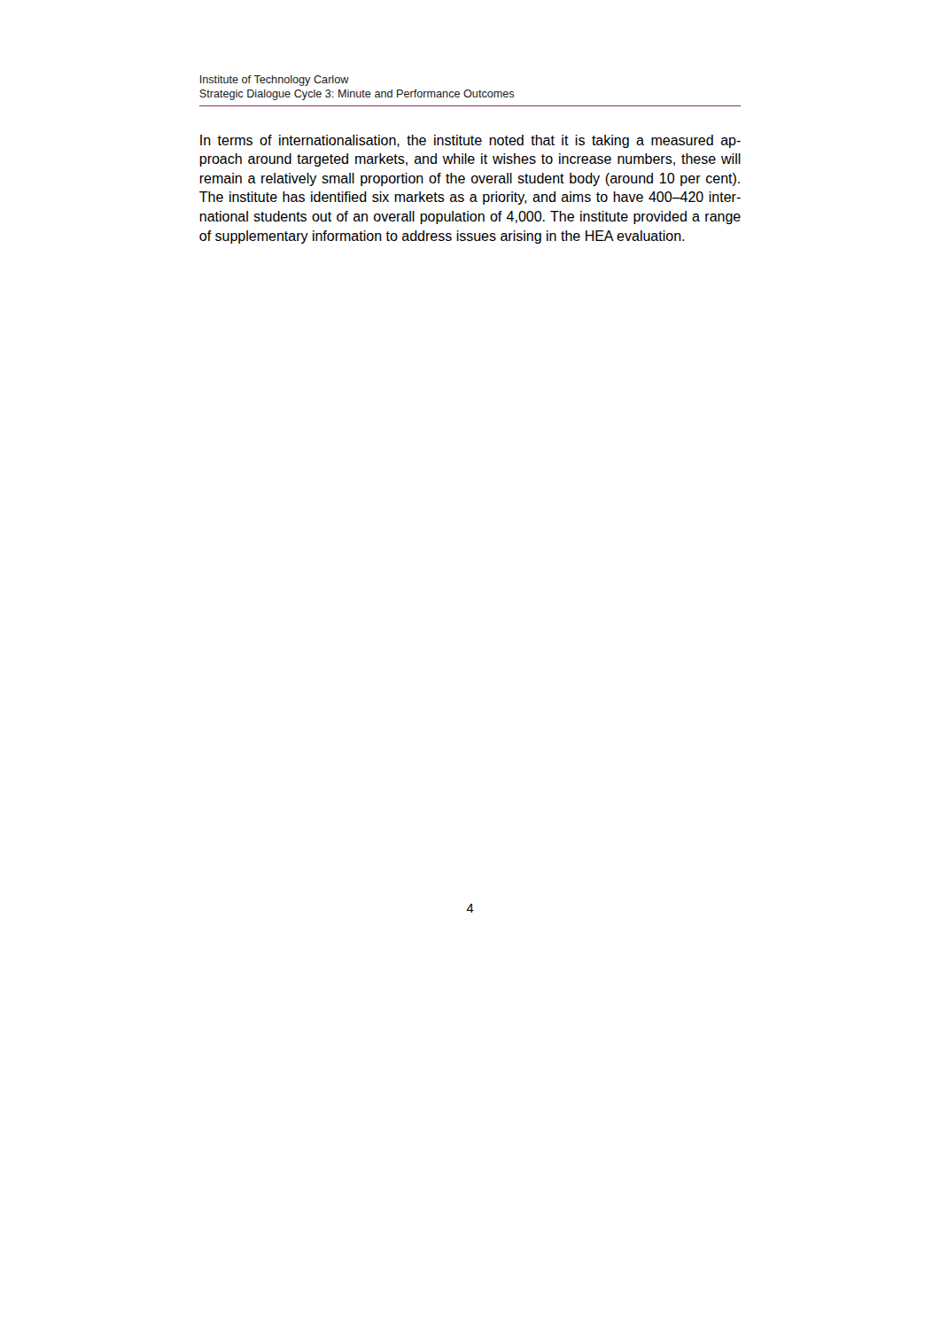Institute of Technology Carlow Strategic Dialogue Cycle 3: Minute and Performance Outcomes
In terms of internationalisation, the institute noted that it is taking a measured approach around targeted markets, and while it wishes to increase numbers, these will remain a relatively small proportion of the overall student body (around 10 per cent). The institute has identified six markets as a priority, and aims to have 400–420 international students out of an overall population of 4,000. The institute provided a range of supplementary information to address issues arising in the HEA evaluation.
4